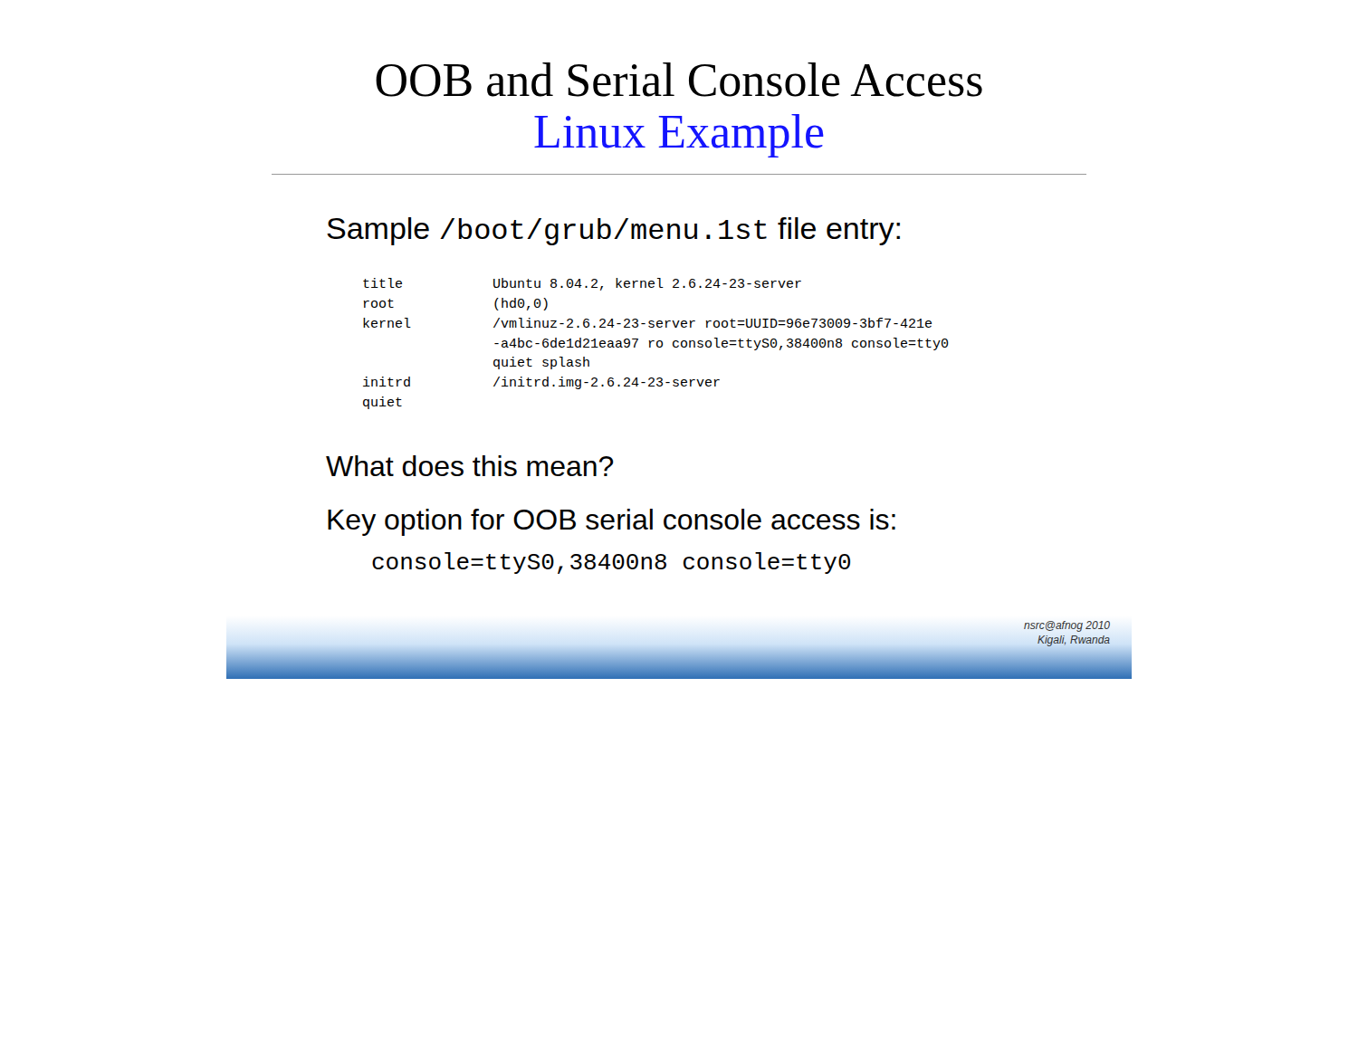OOB and Serial Console AccessLinux Example
Sample /boot/grub/menu.1st file entry:
title           Ubuntu 8.04.2, kernel 2.6.24-23-server
root            (hd0,0)
kernel          /vmlinuz-2.6.24-23-server root=UUID=96e73009-3bf7-421e
                -a4bc-6de1d21eaa97 ro console=ttyS0,38400n8 console=tty0
                quiet splash
initrd          /initrd.img-2.6.24-23-server
quiet
What does this mean?
Key option for OOB serial console access is:
console=ttyS0,38400n8 console=tty0
We'll look at an example now...
nsrc@afnog 2010
Kigali, Rwanda